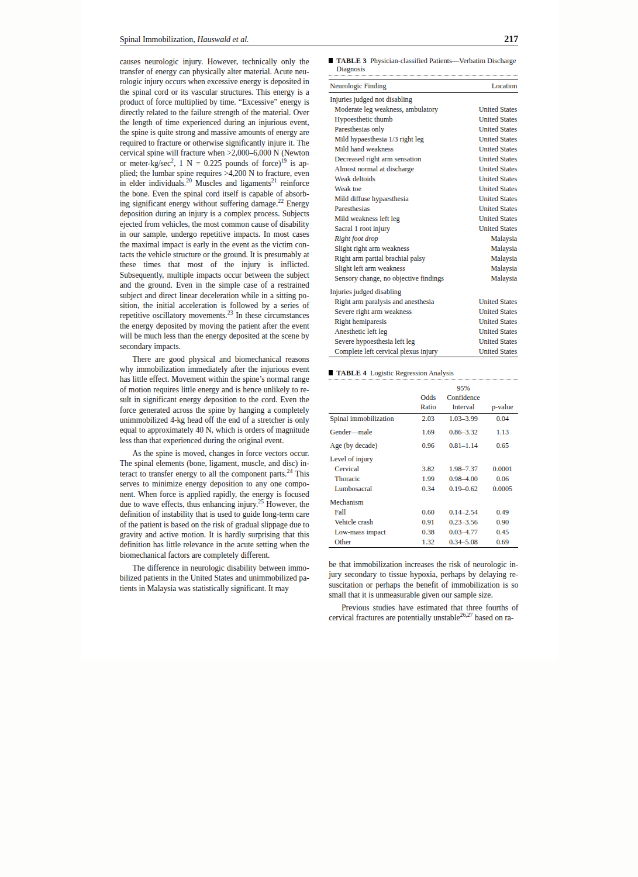Spinal Immobilization, Hauswald et al.
217
causes neurologic injury. However, technically only the transfer of energy can physically alter material. Acute neurologic injury occurs when excessive energy is deposited in the spinal cord or its vascular structures. This energy is a product of force multiplied by time. “Excessive” energy is directly related to the failure strength of the material. Over the length of time experienced during an injurious event, the spine is quite strong and massive amounts of energy are required to fracture or otherwise significantly injure it. The cervical spine will fracture when >2,000–6,000 N (Newton or meter-kg/sec2, 1 N = 0.225 pounds of force)19 is applied; the lumbar spine requires >4,200 N to fracture, even in elder individuals.20 Muscles and ligaments21 reinforce the bone. Even the spinal cord itself is capable of absorbing significant energy without suffering damage.22 Energy deposition during an injury is a complex process. Subjects ejected from vehicles, the most common cause of disability in our sample, undergo repetitive impacts. In most cases the maximal impact is early in the event as the victim contacts the vehicle structure or the ground. It is presumably at these times that most of the injury is inflicted. Subsequently, multiple impacts occur between the subject and the ground. Even in the simple case of a restrained subject and direct linear deceleration while in a sitting position, the initial acceleration is followed by a series of repetitive oscillatory movements.23 In these circumstances the energy deposited by moving the patient after the event will be much less than the energy deposited at the scene by secondary impacts.
There are good physical and biomechanical reasons why immobilization immediately after the injurious event has little effect. Movement within the spine’s normal range of motion requires little energy and is hence unlikely to result in significant energy deposition to the cord. Even the force generated across the spine by hanging a completely unimmobilized 4-kg head off the end of a stretcher is only equal to approximately 40 N, which is orders of magnitude less than that experienced during the original event.
As the spine is moved, changes in force vectors occur. The spinal elements (bone, ligament, muscle, and disc) interact to transfer energy to all the component parts.24 This serves to minimize energy deposition to any one component. When force is applied rapidly, the energy is focused due to wave effects, thus enhancing injury.25 However, the definition of instability that is used to guide long-term care of the patient is based on the risk of gradual slippage due to gravity and active motion. It is hardly surprising that this definition has little relevance in the acute setting when the biomechanical factors are completely different.
The difference in neurologic disability between immobilized patients in the United States and unimmobilized patients in Malaysia was statistically significant. It may
TABLE 3 Physician-classified Patients—Verbatim Discharge Diagnosis
| Neurologic Finding | Location |
| --- | --- |
| Injuries judged not disabling |
| Moderate leg weakness, ambulatory | United States |
| Hypoesthetic thumb | United States |
| Paresthesias only | United States |
| Mild hypaesthesia 1/3 right leg | United States |
| Mild hand weakness | United States |
| Decreased right arm sensation | United States |
| Almost normal at discharge | United States |
| Weak deltoids | United States |
| Weak toe | United States |
| Mild diffuse hypaesthesia | United States |
| Paresthesias | United States |
| Mild weakness left leg | United States |
| Sacral 1 root injury | United States |
| Right foot drop | Malaysia |
| Slight right arm weakness | Malaysia |
| Right arm partial brachial palsy | Malaysia |
| Slight left arm weakness | Malaysia |
| Sensory change, no objective findings | Malaysia |
| Injuries judged disabling |
| Right arm paralysis and anesthesia | United States |
| Severe right arm weakness | United States |
| Right hemiparesis | United States |
| Anesthetic left leg | United States |
| Severe hypoesthesia left leg | United States |
| Complete left cervical plexus injury | United States |
TABLE 4 Logistic Regression Analysis
| | | 95% | |
| --- | --- | --- | --- |
| | Odds | Confidence | |
| | Ratio | Interval | p-value |
| Spinal immobilization | 2.03 | 1.03–3.99 | 0.04 |
| Gender—male | 1.69 | 0.86–3.32 | 1.13 |
| Age (by decade) | 0.96 | 0.81–1.14 | 0.65 |
| Level of injury | | | |
| Cervical | 3.82 | 1.98–7.37 | 0.0001 |
| Thoracic | 1.99 | 0.98–4.00 | 0.06 |
| Lumbosacral | 0.34 | 0.19–0.62 | 0.0005 |
| Mechanism | | | |
| Fall | 0.60 | 0.14–2.54 | 0.49 |
| Vehicle crash | 0.91 | 0.23–3.56 | 0.90 |
| Low-mass impact | 0.38 | 0.03–4.77 | 0.45 |
| Other | 1.32 | 0.34–5.08 | 0.69 |
be that immobilization increases the risk of neurologic injury secondary to tissue hypoxia, perhaps by delaying resuscitation or perhaps the benefit of immobilization is so small that it is unmeasurable given our sample size.
Previous studies have estimated that three fourths of cervical fractures are potentially unstable26,27 based on ra-